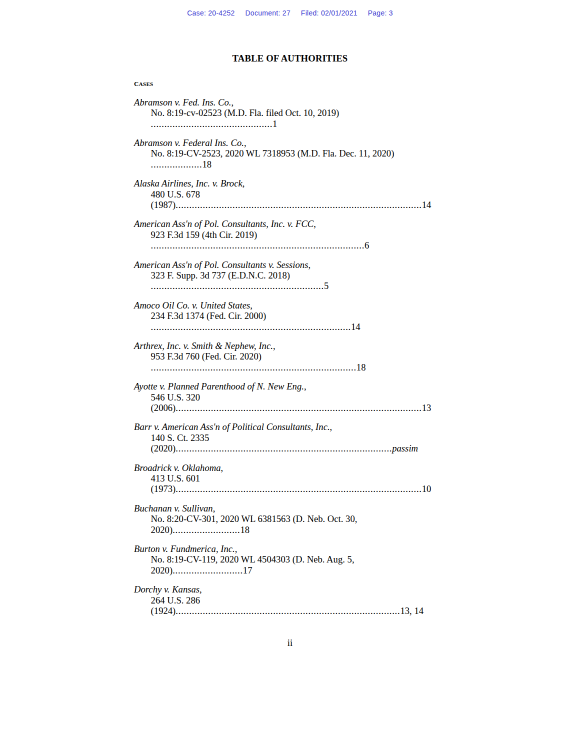Case: 20-4252 Document: 27 Filed: 02/01/2021 Page: 3
TABLE OF AUTHORITIES
Cases
Abramson v. Fed. Ins. Co.,
No. 8:19-cv-02523 (M.D. Fla. filed Oct. 10, 2019) ............................................. 1
Abramson v. Federal Ins. Co.,
No. 8:19-CV-2523, 2020 WL 7318953 (M.D. Fla. Dec. 11, 2020) ................... 18
Alaska Airlines, Inc. v. Brock,
480 U.S. 678 (1987)........................................................................................... 14
American Ass'n of Pol. Consultants, Inc. v. FCC,
923 F.3d 159 (4th Cir. 2019) ............................................................................... 6
American Ass'n of Pol. Consultants v. Sessions,
323 F. Supp. 3d 737 (E.D.N.C. 2018) ................................................................ 5
Amoco Oil Co. v. United States,
234 F.3d 1374 (Fed. Cir. 2000) .......................................................................... 14
Arthrex, Inc. v. Smith & Nephew, Inc.,
953 F.3d 760 (Fed. Cir. 2020) ............................................................................ 18
Ayotte v. Planned Parenthood of N. New Eng.,
546 U.S. 320 (2006)........................................................................................... 13
Barr v. American Ass'n of Political Consultants, Inc.,
140 S. Ct. 2335 (2020)................................................................................ passim
Broadrick v. Oklahoma,
413 U.S. 601 (1973)........................................................................................... 10
Buchanan v. Sullivan,
No. 8:20-CV-301, 2020 WL 6381563 (D. Neb. Oct. 30, 2020)......................... 18
Burton v. Fundmerica, Inc.,
No. 8:19-CV-119, 2020 WL 4504303 (D. Neb. Aug. 5, 2020).......................... 17
Dorchy v. Kansas,
264 U.S. 286 (1924)................................................................................... 13, 14
ii